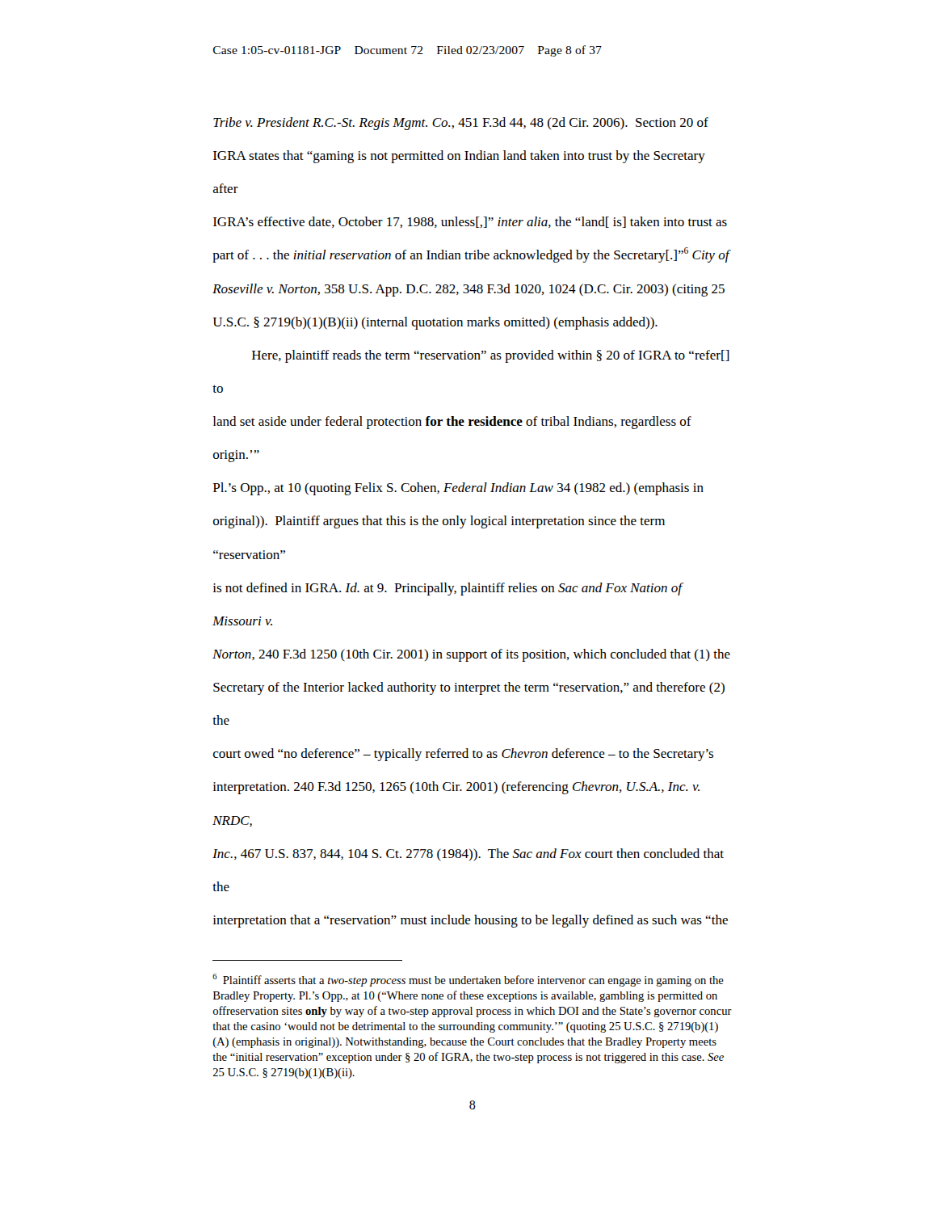Case 1:05-cv-01181-JGP Document 72 Filed 02/23/2007 Page 8 of 37
Tribe v. President R.C.-St. Regis Mgmt. Co., 451 F.3d 44, 48 (2d Cir. 2006). Section 20 of
IGRA states that “gaming is not permitted on Indian land taken into trust by the Secretary after
IGRA’s effective date, October 17, 1988, unless[,]” inter alia, the “land[ is] taken into trust as
part of . . . the initial reservation of an Indian tribe acknowledged by the Secretary[.]”6 City of
Roseville v. Norton, 358 U.S. App. D.C. 282, 348 F.3d 1020, 1024 (D.C. Cir. 2003) (citing 25
U.S.C. § 2719(b)(1)(B)(ii) (internal quotation marks omitted) (emphasis added)).
Here, plaintiff reads the term “reservation” as provided within § 20 of IGRA to “refer[] to
land set aside under federal protection for the residence of tribal Indians, regardless of origin.’”
Pl.’s Opp., at 10 (quoting Felix S. Cohen, Federal Indian Law 34 (1982 ed.) (emphasis in
original)). Plaintiff argues that this is the only logical interpretation since the term “reservation”
is not defined in IGRA. Id. at 9. Principally, plaintiff relies on Sac and Fox Nation of Missouri v.
Norton, 240 F.3d 1250 (10th Cir. 2001) in support of its position, which concluded that (1) the
Secretary of the Interior lacked authority to interpret the term “reservation,” and therefore (2) the
court owed “no deference” – typically referred to as Chevron deference – to the Secretary’s
interpretation. 240 F.3d 1250, 1265 (10th Cir. 2001) (referencing Chevron, U.S.A., Inc. v. NRDC,
Inc., 467 U.S. 837, 844, 104 S. Ct. 2778 (1984)). The Sac and Fox court then concluded that the
interpretation that a “reservation” must include housing to be legally defined as such was “the
6 Plaintiff asserts that a two-step process must be undertaken before intervenor can engage in gaming on the Bradley Property. Pl.’s Opp., at 10 (“Where none of these exceptions is available, gambling is permitted on offreservation sites only by way of a two-step approval process in which DOI and the State’s governor concur that the casino ‘would not be detrimental to the surrounding community.’” (quoting 25 U.S.C. § 2719(b)(1)(A) (emphasis in original)). Notwithstanding, because the Court concludes that the Bradley Property meets the “initial reservation” exception under § 20 of IGRA, the two-step process is not triggered in this case. See 25 U.S.C. § 2719(b)(1)(B)(ii).
8